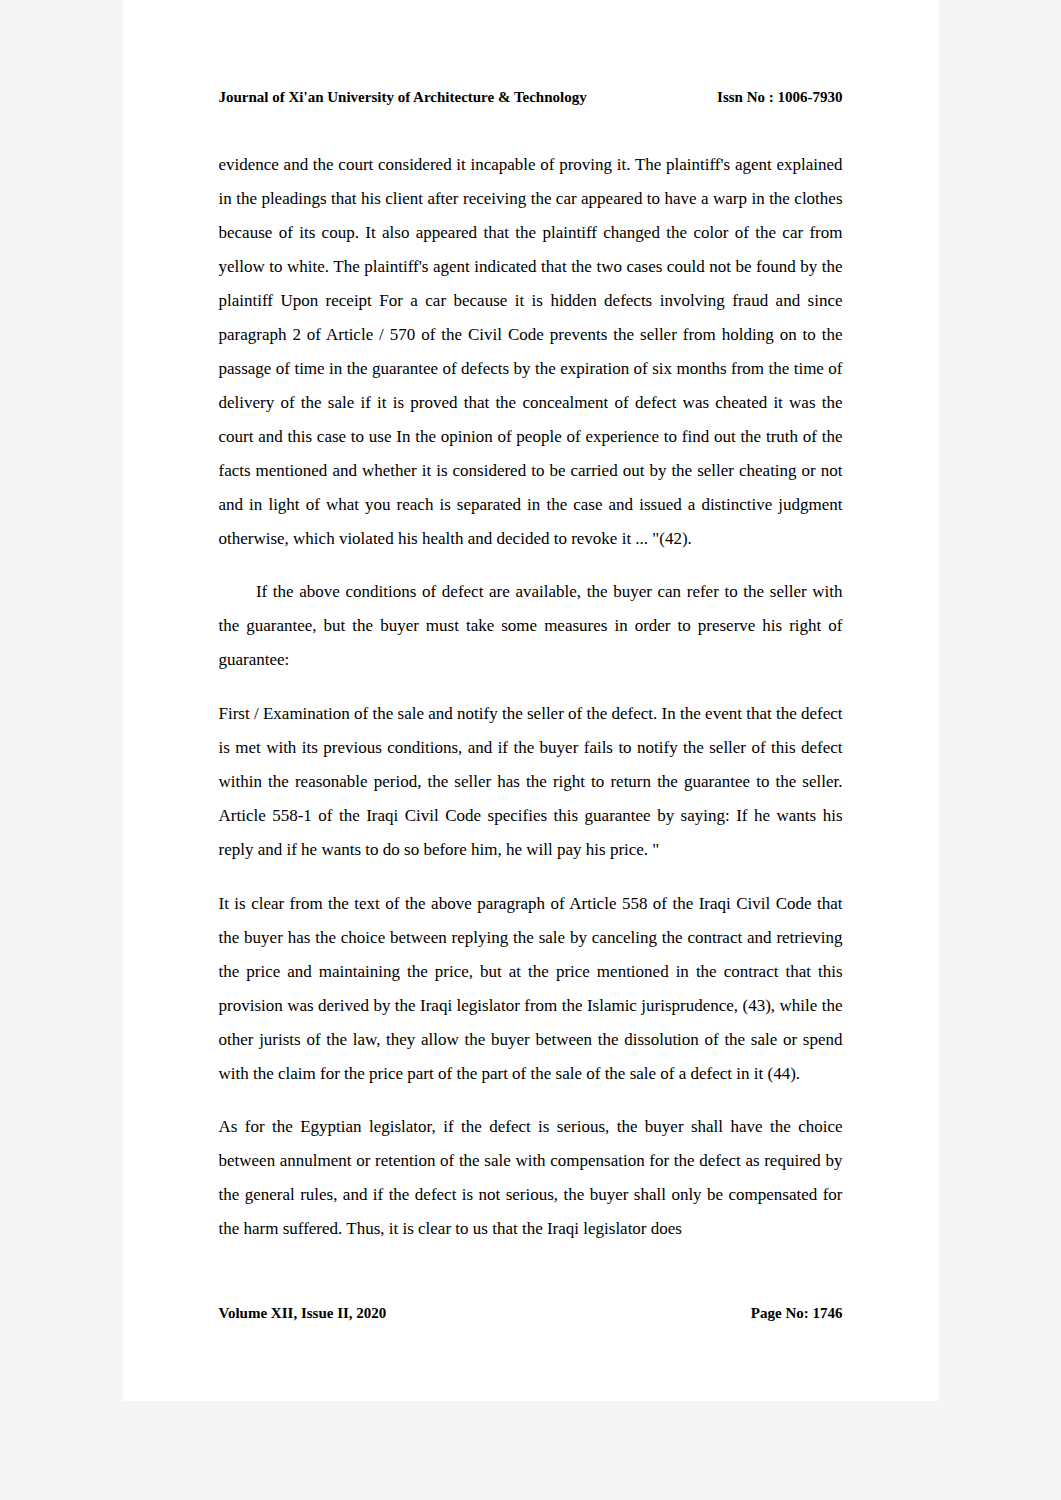Journal of Xi'an University of Architecture & Technology
Issn No : 1006-7930
evidence and the court considered it incapable of proving it. The plaintiff's agent explained in the pleadings that his client after receiving the car appeared to have a warp in the clothes because of its coup. It also appeared that the plaintiff changed the color of the car from yellow to white. The plaintiff's agent indicated that the two cases could not be found by the plaintiff Upon receipt For a car because it is hidden defects involving fraud and since paragraph 2 of Article / 570 of the Civil Code prevents the seller from holding on to the passage of time in the guarantee of defects by the expiration of six months from the time of delivery of the sale if it is proved that the concealment of defect was cheated it was the court and this case to use In the opinion of people of experience to find out the truth of the facts mentioned and whether it is considered to be carried out by the seller cheating or not and in light of what you reach is separated in the case and issued a distinctive judgment otherwise, which violated his health and decided to revoke it ... "(42).
If the above conditions of defect are available, the buyer can refer to the seller with the guarantee, but the buyer must take some measures in order to preserve his right of guarantee:
First / Examination of the sale and notify the seller of the defect. In the event that the defect is met with its previous conditions, and if the buyer fails to notify the seller of this defect within the reasonable period, the seller has the right to return the guarantee to the seller. Article 558-1 of the Iraqi Civil Code specifies this guarantee by saying: If he wants his reply and if he wants to do so before him, he will pay his price. "
It is clear from the text of the above paragraph of Article 558 of the Iraqi Civil Code that the buyer has the choice between replying the sale by canceling the contract and retrieving the price and maintaining the price, but at the price mentioned in the contract that this provision was derived by the Iraqi legislator from the Islamic jurisprudence, (43), while the other jurists of the law, they allow the buyer between the dissolution of the sale or spend with the claim for the price part of the part of the sale of the sale of a defect in it (44).
As for the Egyptian legislator, if the defect is serious, the buyer shall have the choice between annulment or retention of the sale with compensation for the defect as required by the general rules, and if the defect is not serious, the buyer shall only be compensated for the harm suffered. Thus, it is clear to us that the Iraqi legislator does
Volume XII, Issue II, 2020
Page No: 1746